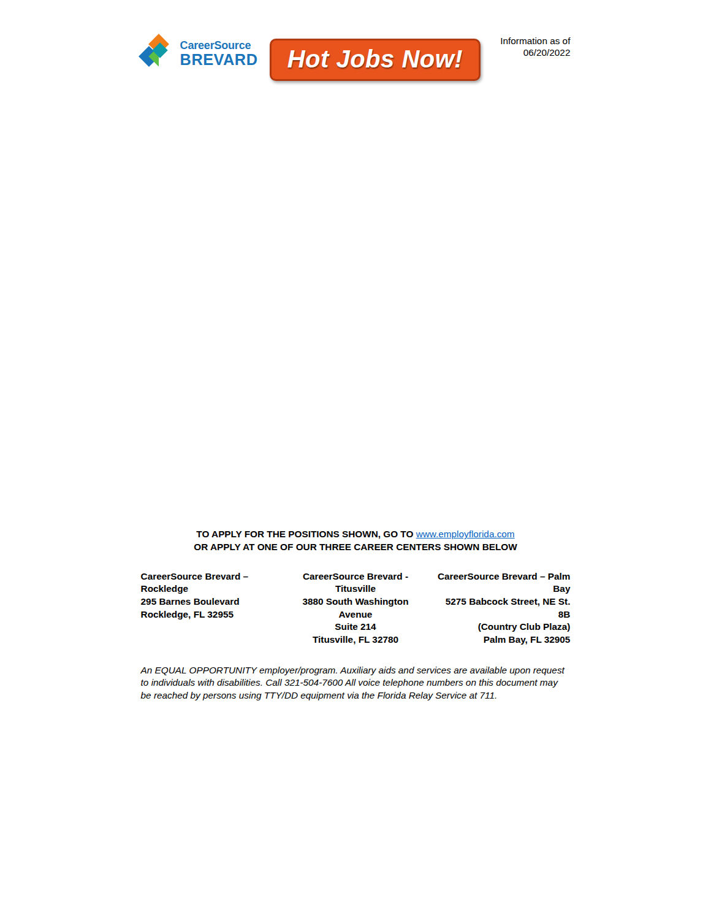CareerSource BREVARD
Hot Jobs Now!
Information as of
06/20/2022
TO APPLY FOR THE POSITIONS SHOWN, GO TO www.employflorida.com
OR APPLY AT ONE OF OUR THREE CAREER CENTERS SHOWN BELOW
CareerSource Brevard – Rockledge
295 Barnes Boulevard
Rockledge, FL 32955
CareerSource Brevard - Titusville
3880 South Washington Avenue
Suite 214
Titusville, FL 32780
CareerSource Brevard – Palm Bay
5275 Babcock Street, NE St. 8B
(Country Club Plaza)
Palm Bay, FL 32905
An EQUAL OPPORTUNITY employer/program. Auxiliary aids and services are available upon request to individuals with disabilities. Call 321-504-7600 All voice telephone numbers on this document may be reached by persons using TTY/DD equipment via the Florida Relay Service at 711.